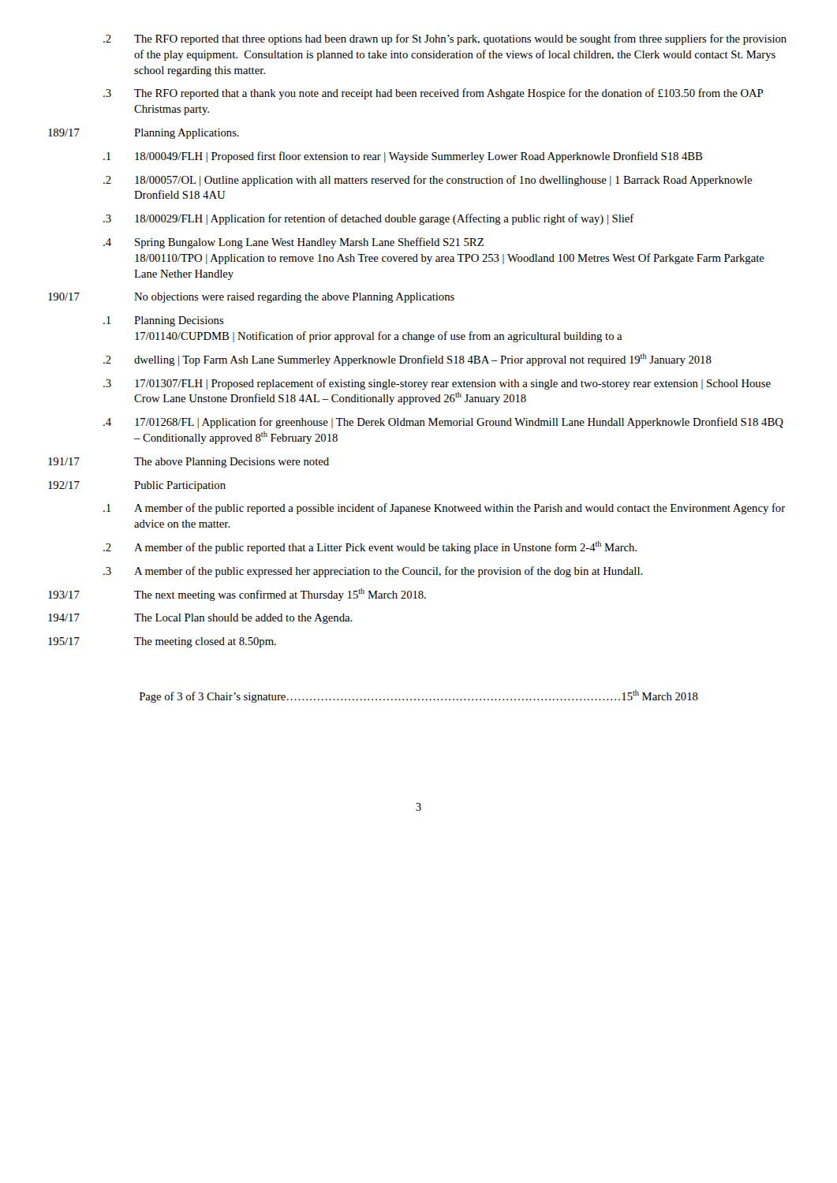| | .2 | The RFO reported that three options had been drawn up for St John’s park, quotations would be sought from three suppliers for the provision of the play equipment. Consultation is planned to take into consideration of the views of local children, the Clerk would contact St. Marys school regarding this matter. |
| | .3 | The RFO reported that a thank you note and receipt had been received from Ashgate Hospice for the donation of £103.50 from the OAP Christmas party. |
| 189/17 | | Planning Applications. |
| | .1 | 18/00049/FLH / Proposed first floor extension to rear / Wayside Summerley Lower Road Apperknowle Dronfield S18 4BB |
| | .2 | 18/00057/OL / Outline application with all matters reserved for the construction of 1no dwellinghouse / 1 Barrack Road Apperknowle Dronfield S18 4AU |
| | .3 | 18/00029/FLH / Application for retention of detached double garage (Affecting a public right of way) / Slief |
| | .4 | Spring Bungalow Long Lane West Handley Marsh Lane Sheffield S21 5RZ 18/00110/TPO / Application to remove 1no Ash Tree covered by area TPO 253 / Woodland 100 Metres West Of Parkgate Farm Parkgate Lane Nether Handley |
| 190/17 | | No objections were raised regarding the above Planning Applications |
| | .1 | Planning Decisions 17/01140/CUPDMB / Notification of prior approval for a change of use from an agricultural building to a |
| | .2 | dwelling / Top Farm Ash Lane Summerley Apperknowle Dronfield S18 4BA – Prior approval not required 19 th January 2018 |
| | .3 | 17/01307/FLH / Proposed replacement of existing single-storey rear extension with a single and two-storey rear extension / School House Crow Lane Unstone Dronfield S18 4AL – Conditionally approved 26 th January 2018 |
| | .4 | 17/01268/FL / Application for greenhouse / The Derek Oldman Memorial Ground Windmill Lane Hundall Apperknowle Dronfield S18 4BQ – Conditionally approved 8 th February 2018 |
| 191/17 | | The above Planning Decisions were noted |
| 192/17 | | Public Participation |
| | .1 | A member of the public reported a possible incident of Japanese Knotweed within the Parish and would contact the Environment Agency for advice on the matter. |
| | .2 | A member of the public reported that a Litter Pick event would be taking place in Unstone form 2-4 th March. |
| | .3 | A member of the public expressed her appreciation to the Council, for the provision of the dog bin at Hundall. |
| 193/17 | | The next meeting was confirmed at Thursday 15 th March 2018. |
| 194/17 | | The Local Plan should be added to the Agenda. |
| 195/17 | | The meeting closed at 8.50pm. |
Page of 3 of 3 Chair’s signature……………………………………………………………………………15th March 2018
3